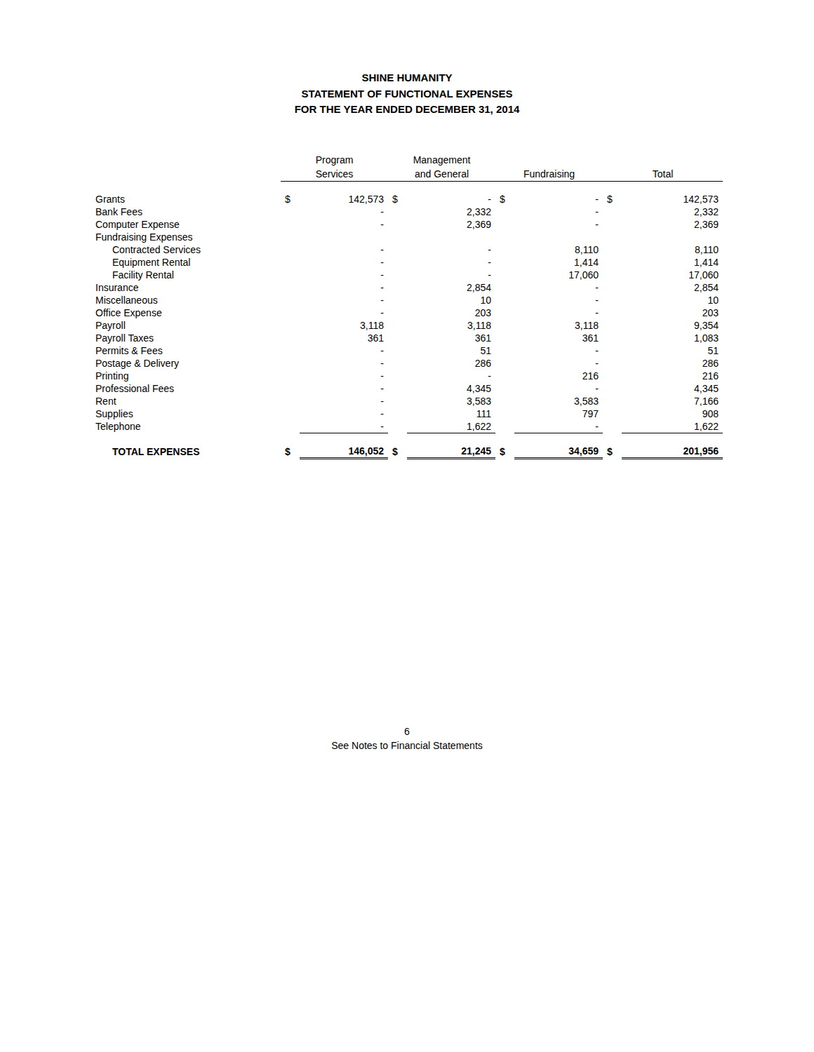SHINE HUMANITY
STATEMENT OF FUNCTIONAL EXPENSES
FOR THE YEAR ENDED DECEMBER 31, 2014
| | Program | Management | | |
| --- | --- | --- | --- | --- |
| | Services | and General | Fundraising | Total |
| Grants | $ | 142,573 | $ | - | $ | - | $ | 142,573 |
| Bank Fees | | - | | 2,332 | | - | | 2,332 |
| Computer Expense | | - | | 2,369 | | - | | 2,369 |
| Fundraising Expenses | | | | | | | | |
| Contracted Services | | - | | - | | 8,110 | | 8,110 |
| Equipment Rental | | - | | - | | 1,414 | | 1,414 |
| Facility Rental | | - | | - | | 17,060 | | 17,060 |
| Insurance | | - | | 2,854 | | - | | 2,854 |
| Miscellaneous | | - | | 10 | | - | | 10 |
| Office Expense | | - | | 203 | | - | | 203 |
| Payroll | | 3,118 | | 3,118 | | 3,118 | | 9,354 |
| Payroll Taxes | | 361 | | 361 | | 361 | | 1,083 |
| Permits & Fees | | - | | 51 | | - | | 51 |
| Postage & Delivery | | - | | 286 | | - | | 286 |
| Printing | | - | | - | | 216 | | 216 |
| Professional Fees | | - | | 4,345 | | - | | 4,345 |
| Rent | | - | | 3,583 | | 3,583 | | 7,166 |
| Supplies | | - | | 111 | | 797 | | 908 |
| Telephone | | - | | 1,622 | | - | | 1,622 |
| TOTAL EXPENSES | $ | 146,052 | $ | 21,245 | $ | 34,659 | $ | 201,956 |
6
See Notes to Financial Statements